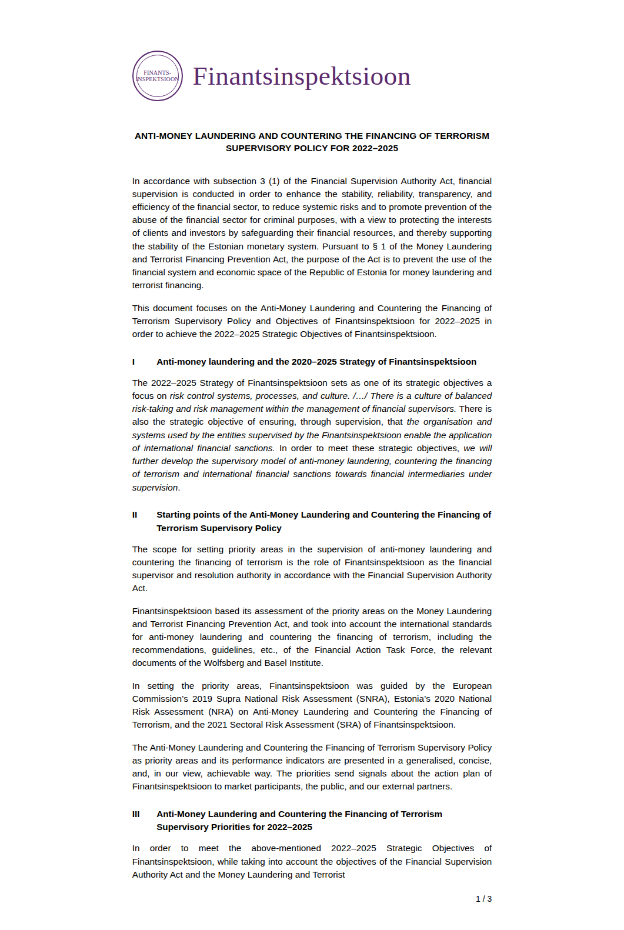FINANTS-
INSPEKTSIOON
Finantsinspektsioon
ANTI-MONEY LAUNDERING AND COUNTERING THE FINANCING OF TERRORISM SUPERVISORY POLICY FOR 2022–2025
In accordance with subsection 3 (1) of the Financial Supervision Authority Act, financial supervision is conducted in order to enhance the stability, reliability, transparency, and efficiency of the financial sector, to reduce systemic risks and to promote prevention of the abuse of the financial sector for criminal purposes, with a view to protecting the interests of clients and investors by safeguarding their financial resources, and thereby supporting the stability of the Estonian monetary system. Pursuant to § 1 of the Money Laundering and Terrorist Financing Prevention Act, the purpose of the Act is to prevent the use of the financial system and economic space of the Republic of Estonia for money laundering and terrorist financing.
This document focuses on the Anti-Money Laundering and Countering the Financing of Terrorism Supervisory Policy and Objectives of Finantsinspektsioon for 2022–2025 in order to achieve the 2022–2025 Strategic Objectives of Finantsinspektsioon.
IAnti-money laundering and the 2020–2025 Strategy of Finantsinspektsioon
The 2022–2025 Strategy of Finantsinspektsioon sets as one of its strategic objectives a focus on risk control systems, processes, and culture. /…/ There is a culture of balanced risk-taking and risk management within the management of financial supervisors. There is also the strategic objective of ensuring, through supervision, that the organisation and systems used by the entities supervised by the Finantsinspektsioon enable the application of international financial sanctions. In order to meet these strategic objectives, we will further develop the supervisory model of anti-money laundering, countering the financing of terrorism and international financial sanctions towards financial intermediaries under supervision.
II Starting points of the Anti-Money Laundering and Countering the Financing of Terrorism Supervisory Policy
The scope for setting priority areas in the supervision of anti-money laundering and countering the financing of terrorism is the role of Finantsinspektsioon as the financial supervisor and resolution authority in accordance with the Financial Supervision Authority Act.
Finantsinspektsioon based its assessment of the priority areas on the Money Laundering and Terrorist Financing Prevention Act, and took into account the international standards for anti-money laundering and countering the financing of terrorism, including the recommendations, guidelines, etc., of the Financial Action Task Force, the relevant documents of the Wolfsberg and Basel Institute.
In setting the priority areas, Finantsinspektsioon was guided by the European Commission’s 2019 Supra National Risk Assessment (SNRA), Estonia’s 2020 National Risk Assessment (NRA) on Anti-Money Laundering and Countering the Financing of Terrorism, and the 2021 Sectoral Risk Assessment (SRA) of Finantsinspektsioon.
The Anti-Money Laundering and Countering the Financing of Terrorism Supervisory Policy as priority areas and its performance indicators are presented in a generalised, concise, and, in our view, achievable way. The priorities send signals about the action plan of Finantsinspektsioon to market participants, the public, and our external partners.
III Anti-Money Laundering and Countering the Financing of Terrorism Supervisory Priorities for 2022–2025
In order to meet the above-mentioned 2022–2025 Strategic Objectives of Finantsinspektsioon, while taking into account the objectives of the Financial Supervision Authority Act and the Money Laundering and Terrorist
1 / 3